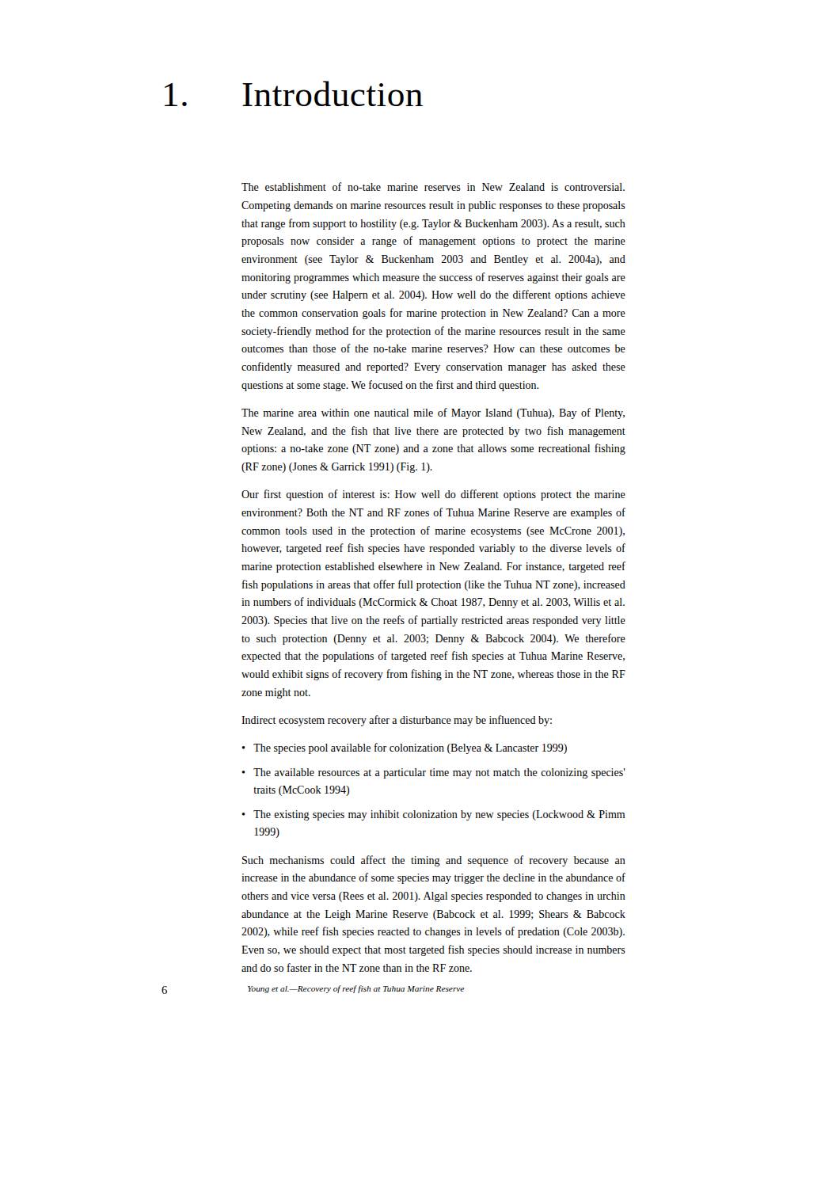1. Introduction
The establishment of no-take marine reserves in New Zealand is controversial. Competing demands on marine resources result in public responses to these proposals that range from support to hostility (e.g. Taylor & Buckenham 2003). As a result, such proposals now consider a range of management options to protect the marine environment (see Taylor & Buckenham 2003 and Bentley et al. 2004a), and monitoring programmes which measure the success of reserves against their goals are under scrutiny (see Halpern et al. 2004). How well do the different options achieve the common conservation goals for marine protection in New Zealand? Can a more society-friendly method for the protection of the marine resources result in the same outcomes than those of the no-take marine reserves? How can these outcomes be confidently measured and reported? Every conservation manager has asked these questions at some stage. We focused on the first and third question.
The marine area within one nautical mile of Mayor Island (Tuhua), Bay of Plenty, New Zealand, and the fish that live there are protected by two fish management options: a no-take zone (NT zone) and a zone that allows some recreational fishing (RF zone) (Jones & Garrick 1991) (Fig. 1).
Our first question of interest is: How well do different options protect the marine environment? Both the NT and RF zones of Tuhua Marine Reserve are examples of common tools used in the protection of marine ecosystems (see McCrone 2001), however, targeted reef fish species have responded variably to the diverse levels of marine protection established elsewhere in New Zealand. For instance, targeted reef fish populations in areas that offer full protection (like the Tuhua NT zone), increased in numbers of individuals (McCormick & Choat 1987, Denny et al. 2003, Willis et al. 2003). Species that live on the reefs of partially restricted areas responded very little to such protection (Denny et al. 2003; Denny & Babcock 2004). We therefore expected that the populations of targeted reef fish species at Tuhua Marine Reserve, would exhibit signs of recovery from fishing in the NT zone, whereas those in the RF zone might not.
Indirect ecosystem recovery after a disturbance may be influenced by:
The species pool available for colonization (Belyea & Lancaster 1999)
The available resources at a particular time may not match the colonizing species' traits (McCook 1994)
The existing species may inhibit colonization by new species (Lockwood & Pimm 1999)
Such mechanisms could affect the timing and sequence of recovery because an increase in the abundance of some species may trigger the decline in the abundance of others and vice versa (Rees et al. 2001). Algal species responded to changes in urchin abundance at the Leigh Marine Reserve (Babcock et al. 1999; Shears & Babcock 2002), while reef fish species reacted to changes in levels of predation (Cole 2003b). Even so, we should expect that most targeted fish species should increase in numbers and do so faster in the NT zone than in the RF zone.
6 Young et al.—Recovery of reef fish at Tuhua Marine Reserve